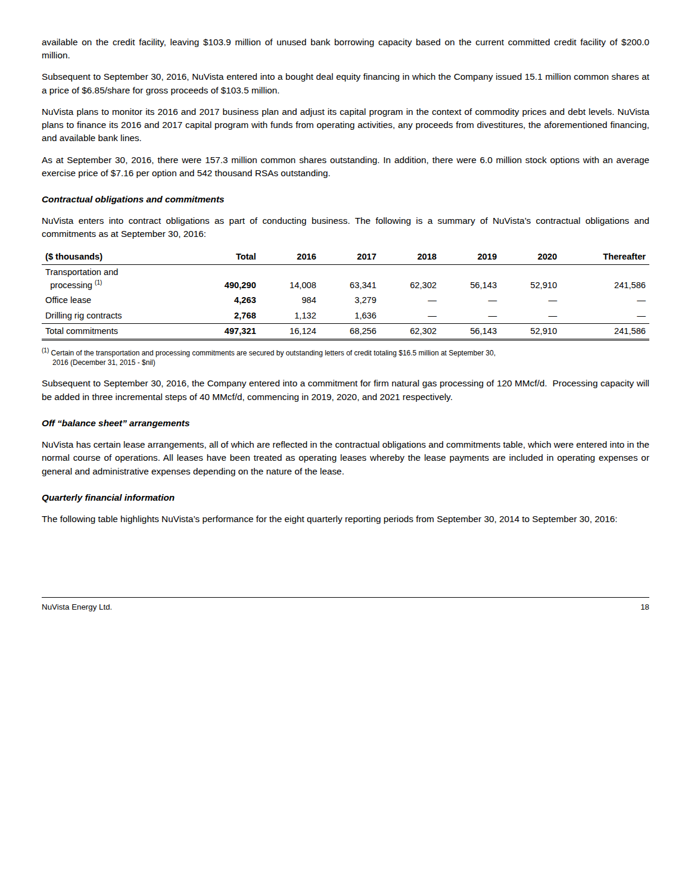available on the credit facility, leaving $103.9 million of unused bank borrowing capacity based on the current committed credit facility of $200.0 million.
Subsequent to September 30, 2016, NuVista entered into a bought deal equity financing in which the Company issued 15.1 million common shares at a price of $6.85/share for gross proceeds of $103.5 million.
NuVista plans to monitor its 2016 and 2017 business plan and adjust its capital program in the context of commodity prices and debt levels. NuVista plans to finance its 2016 and 2017 capital program with funds from operating activities, any proceeds from divestitures, the aforementioned financing, and available bank lines.
As at September 30, 2016, there were 157.3 million common shares outstanding. In addition, there were 6.0 million stock options with an average exercise price of $7.16 per option and 542 thousand RSAs outstanding.
Contractual obligations and commitments
NuVista enters into contract obligations as part of conducting business. The following is a summary of NuVista’s contractual obligations and commitments as at September 30, 2016:
| ($ thousands) | Total | 2016 | 2017 | 2018 | 2019 | 2020 | Thereafter |
| --- | --- | --- | --- | --- | --- | --- | --- |
| Transportation and processing (1) | 490,290 | 14,008 | 63,341 | 62,302 | 56,143 | 52,910 | 241,586 |
| Office lease | 4,263 | 984 | 3,279 | — | — | — | — |
| Drilling rig contracts | 2,768 | 1,132 | 1,636 | — | — | — | — |
| Total commitments | 497,321 | 16,124 | 68,256 | 62,302 | 56,143 | 52,910 | 241,586 |
(1) Certain of the transportation and processing commitments are secured by outstanding letters of credit totaling $16.5 million at September 30, 2016 (December 31, 2015 - $nil)
Subsequent to September 30, 2016, the Company entered into a commitment for firm natural gas processing of 120 MMcf/d. Processing capacity will be added in three incremental steps of 40 MMcf/d, commencing in 2019, 2020, and 2021 respectively.
Off “balance sheet” arrangements
NuVista has certain lease arrangements, all of which are reflected in the contractual obligations and commitments table, which were entered into in the normal course of operations. All leases have been treated as operating leases whereby the lease payments are included in operating expenses or general and administrative expenses depending on the nature of the lease.
Quarterly financial information
The following table highlights NuVista’s performance for the eight quarterly reporting periods from September 30, 2014 to September 30, 2016:
NuVista Energy Ltd. 18